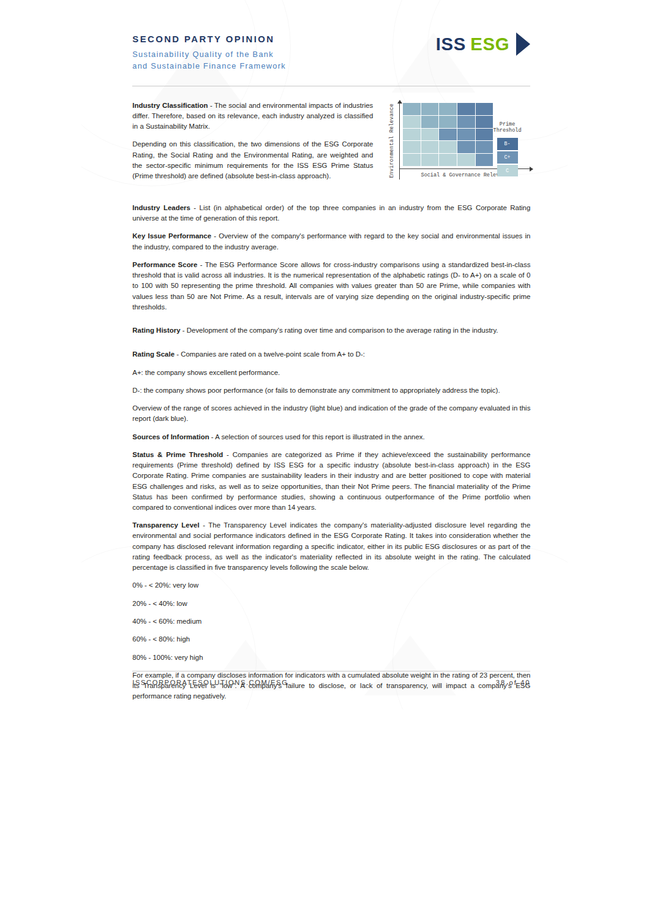Second Party Opinion
Sustainability Quality of the Bank
and Sustainable Finance Framework
ISS ESG
Industry Classification - The social and environmental impacts of industries differ. Therefore, based on its relevance, each industry analyzed is classified in a Sustainability Matrix.
Depending on this classification, the two dimensions of the ESG Corporate Rating, the Social Rating and the Environmental Rating, are weighted and the sector-specific minimum requirements for the ISS ESG Prime Status (Prime threshold) are defined (absolute best-in-class approach).
Environmental Relevance
Social & Governance Relevance
Prime
Threshold
B-
C+
C
Industry Leaders - List (in alphabetical order) of the top three companies in an industry from the ESG Corporate Rating universe at the time of generation of this report.
Key Issue Performance - Overview of the company's performance with regard to the key social and environmental issues in the industry, compared to the industry average.
Performance Score - The ESG Performance Score allows for cross-industry comparisons using a standardized best-in-class threshold that is valid across all industries. It is the numerical representation of the alphabetic ratings (D- to A+) on a scale of 0 to 100 with 50 representing the prime threshold. All companies with values greater than 50 are Prime, while companies with values less than 50 are Not Prime. As a result, intervals are of varying size depending on the original industry-specific prime thresholds.
Rating History - Development of the company's rating over time and comparison to the average rating in the industry.
Rating Scale - Companies are rated on a twelve-point scale from A+ to D-:
A+: the company shows excellent performance.
D-: the company shows poor performance (or fails to demonstrate any commitment to appropriately address the topic).
Overview of the range of scores achieved in the industry (light blue) and indication of the grade of the company evaluated in this report (dark blue).
Sources of Information - A selection of sources used for this report is illustrated in the annex.
Status & Prime Threshold - Companies are categorized as Prime if they achieve/exceed the sustainability performance requirements (Prime threshold) defined by ISS ESG for a specific industry (absolute best-in-class approach) in the ESG Corporate Rating. Prime companies are sustainability leaders in their industry and are better positioned to cope with material ESG challenges and risks, as well as to seize opportunities, than their Not Prime peers. The financial materiality of the Prime Status has been confirmed by performance studies, showing a continuous outperformance of the Prime portfolio when compared to conventional indices over more than 14 years.
Transparency Level - The Transparency Level indicates the company's materiality-adjusted disclosure level regarding the environmental and social performance indicators defined in the ESG Corporate Rating. It takes into consideration whether the company has disclosed relevant information regarding a specific indicator, either in its public ESG disclosures or as part of the rating feedback process, as well as the indicator's materiality reflected in its absolute weight in the rating. The calculated percentage is classified in five transparency levels following the scale below.
0% - < 20%: very low
20% - < 40%: low
40% - < 60%: medium
60% - < 80%: high
80% - 100%: very high
For example, if a company discloses information for indicators with a cumulated absolute weight in the rating of 23 percent, then its Transparency Level is “low”. A company's failure to disclose, or lack of transparency, will impact a company's ESG performance rating negatively.
ISSCORPORATESOLUTIONS.COM/ESG
38 of 40